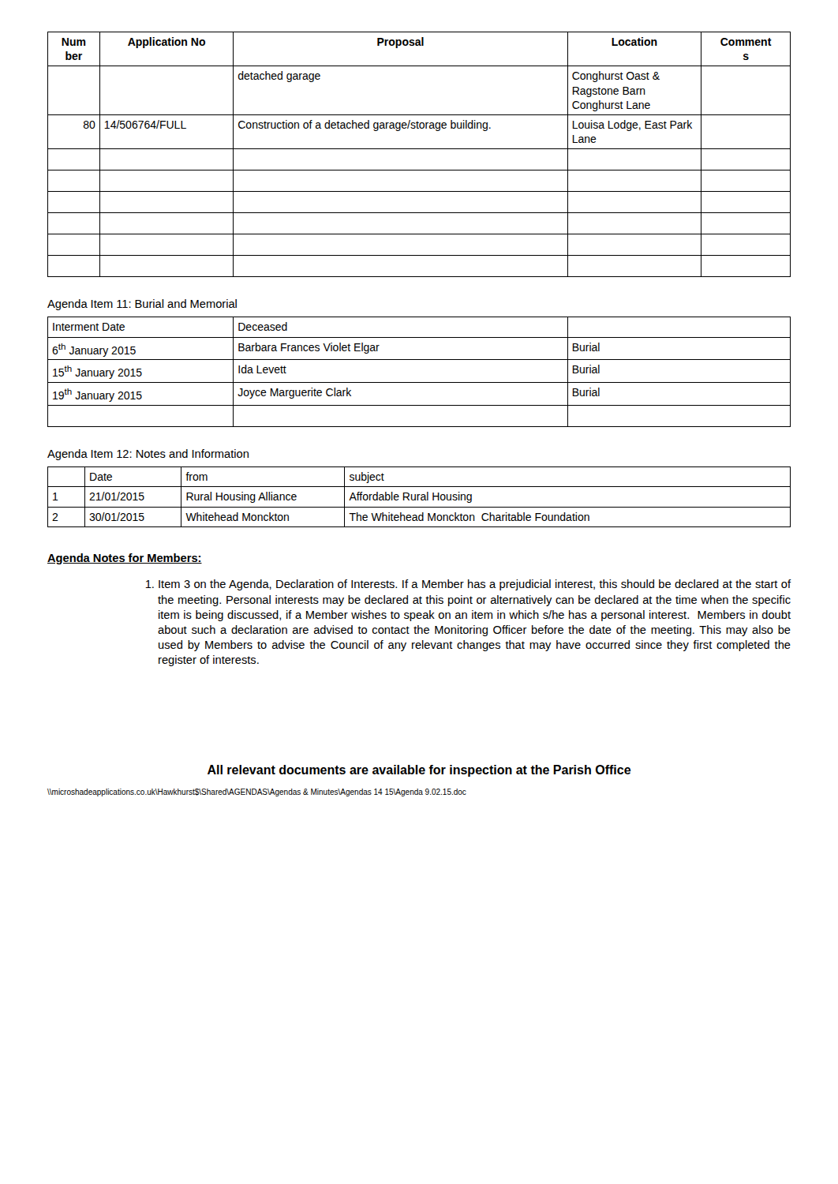| Num ber | Application No | Proposal | Location | Comment s |
| --- | --- | --- | --- | --- |
| | | detached garage | Conghurst Oast & Ragstone Barn Conghurst Lane | |
| 80 | 14/506764/FULL | Construction of a detached garage/storage building. | Louisa Lodge, East Park Lane | |
Agenda Item 11: Burial and Memorial
| Interment Date | Deceased | |
| 6 th January 2015 | Barbara Frances Violet Elgar | Burial |
| 15 th January 2015 | Ida Levett | Burial |
| 19 th January 2015 | Joyce Marguerite Clark | Burial |
Agenda Item 12: Notes and Information
| | Date | from | subject |
| 1 | 21/01/2015 | Rural Housing Alliance | Affordable Rural Housing |
| 2 | 30/01/2015 | Whitehead Monckton | The Whitehead Monckton Charitable Foundation |
Agenda Notes for Members:
Item 3 on the Agenda, Declaration of Interests. If a Member has a prejudicial interest, this should be declared at the start of the meeting. Personal interests may be declared at this point or alternatively can be declared at the time when the specific item is being discussed, if a Member wishes to speak on an item in which s/he has a personal interest. Members in doubt about such a declaration are advised to contact the Monitoring Officer before the date of the meeting. This may also be used by Members to advise the Council of any relevant changes that may have occurred since they first completed the register of interests.
All relevant documents are available for inspection at the Parish Office
\\microshadeapplications.co.uk\Hawkhurst$\Shared\AGENDAS\Agendas & Minutes\Agendas 14 15\Agenda 9.02.15.doc